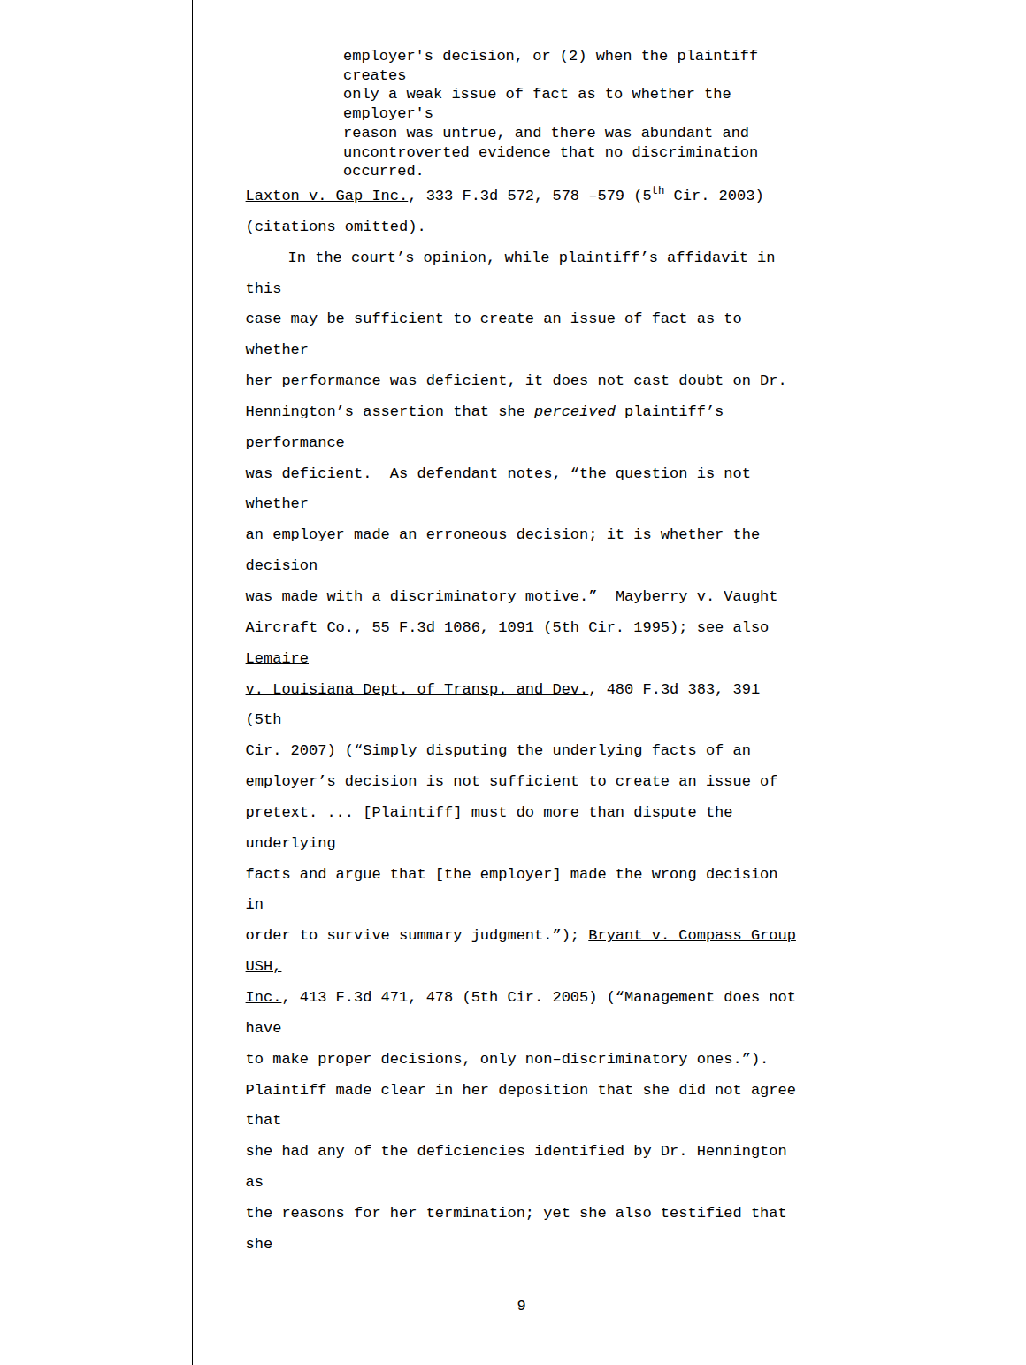employer's decision, or (2) when the plaintiff creates
only a weak issue of fact as to whether the employer's
reason was untrue, and there was abundant and
uncontroverted evidence that no discrimination occurred.
Laxton v. Gap Inc., 333 F.3d 572, 578 –579 (5th Cir. 2003)
(citations omitted).
In the court’s opinion, while plaintiff’s affidavit in this
case may be sufficient to create an issue of fact as to whether
her performance was deficient, it does not cast doubt on Dr.
Hennington’s assertion that she perceived plaintiff’s performance
was deficient. As defendant notes, “the question is not whether
an employer made an erroneous decision; it is whether the decision
was made with a discriminatory motive.” Mayberry v. Vaught
Aircraft Co., 55 F.3d 1086, 1091 (5th Cir. 1995); see also Lemaire
v. Louisiana Dept. of Transp. and Dev., 480 F.3d 383, 391 (5th
Cir. 2007) (“Simply disputing the underlying facts of an
employer’s decision is not sufficient to create an issue of
pretext. ... [Plaintiff] must do more than dispute the underlying
facts and argue that [the employer] made the wrong decision in
order to survive summary judgment.”); Bryant v. Compass Group USH,
Inc., 413 F.3d 471, 478 (5th Cir. 2005) (“Management does not have
to make proper decisions, only non–discriminatory ones.”).
Plaintiff made clear in her deposition that she did not agree that
she had any of the deficiencies identified by Dr. Hennington as
the reasons for her termination; yet she also testified that she
9